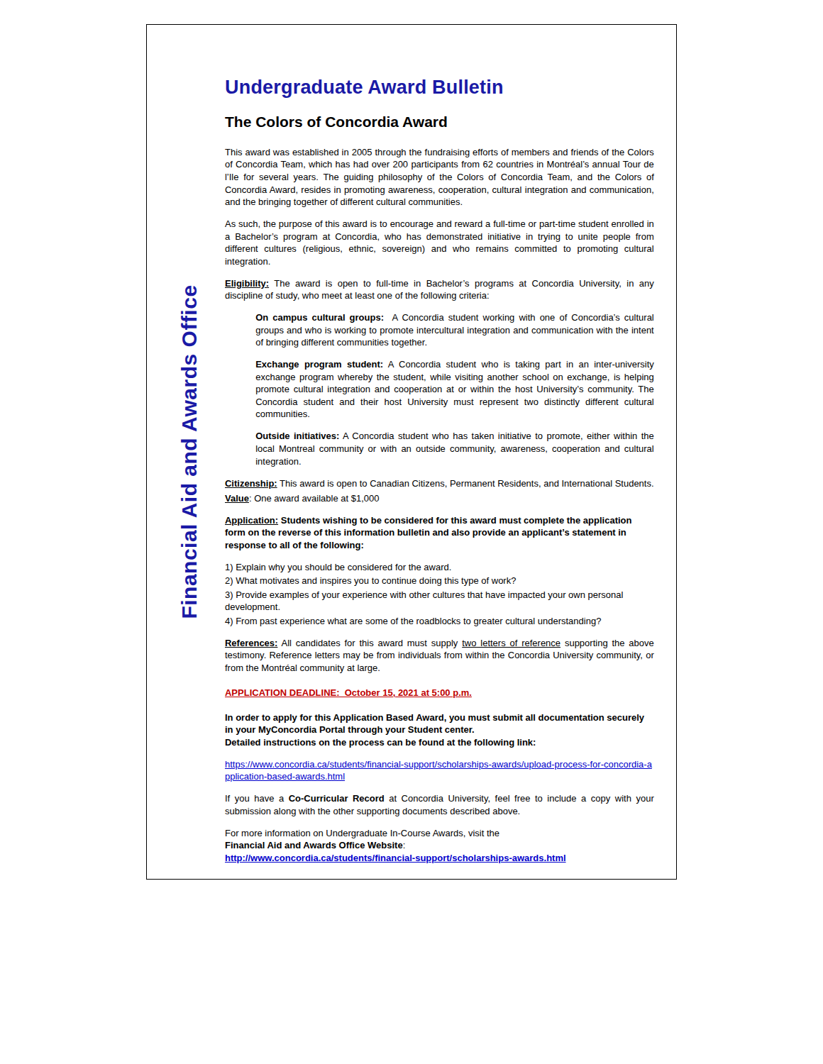Financial Aid and Awards Office
Undergraduate Award Bulletin
The Colors of Concordia Award
This award was established in 2005 through the fundraising efforts of members and friends of the Colors of Concordia Team, which has had over 200 participants from 62 countries in Montréal’s annual Tour de l’Ile for several years. The guiding philosophy of the Colors of Concordia Team, and the Colors of Concordia Award, resides in promoting awareness, cooperation, cultural integration and communication, and the bringing together of different cultural communities.
As such, the purpose of this award is to encourage and reward a full-time or part-time student enrolled in a Bachelor’s program at Concordia, who has demonstrated initiative in trying to unite people from different cultures (religious, ethnic, sovereign) and who remains committed to promoting cultural integration.
Eligibility: The award is open to full-time in Bachelor’s programs at Concordia University, in any discipline of study, who meet at least one of the following criteria:
On campus cultural groups: A Concordia student working with one of Concordia’s cultural groups and who is working to promote intercultural integration and communication with the intent of bringing different communities together.
Exchange program student: A Concordia student who is taking part in an inter-university exchange program whereby the student, while visiting another school on exchange, is helping promote cultural integration and cooperation at or within the host University’s community. The Concordia student and their host University must represent two distinctly different cultural communities.
Outside initiatives: A Concordia student who has taken initiative to promote, either within the local Montreal community or with an outside community, awareness, cooperation and cultural integration.
Citizenship: This award is open to Canadian Citizens, Permanent Residents, and International Students.
Value: One award available at $1,000
Application: Students wishing to be considered for this award must complete the application form on the reverse of this information bulletin and also provide an applicant’s statement in response to all of the following:
1) Explain why you should be considered for the award.
2) What motivates and inspires you to continue doing this type of work?
3) Provide examples of your experience with other cultures that have impacted your own personal development.
4) From past experience what are some of the roadblocks to greater cultural understanding?
References: All candidates for this award must supply two letters of reference supporting the above testimony. Reference letters may be from individuals from within the Concordia University community, or from the Montréal community at large.
APPLICATION DEADLINE: October 15, 2021 at 5:00 p.m.
In order to apply for this Application Based Award, you must submit all documentation securely in your MyConcordia Portal through your Student center.
Detailed instructions on the process can be found at the following link:
https://www.concordia.ca/students/financial-support/scholarships-awards/upload-process-for-concordia-application-based-awards.html
If you have a Co-Curricular Record at Concordia University, feel free to include a copy with your submission along with the other supporting documents described above.
For more information on Undergraduate In-Course Awards, visit the
Financial Aid and Awards Office Website:
http://www.concordia.ca/students/financial-support/scholarships-awards.html